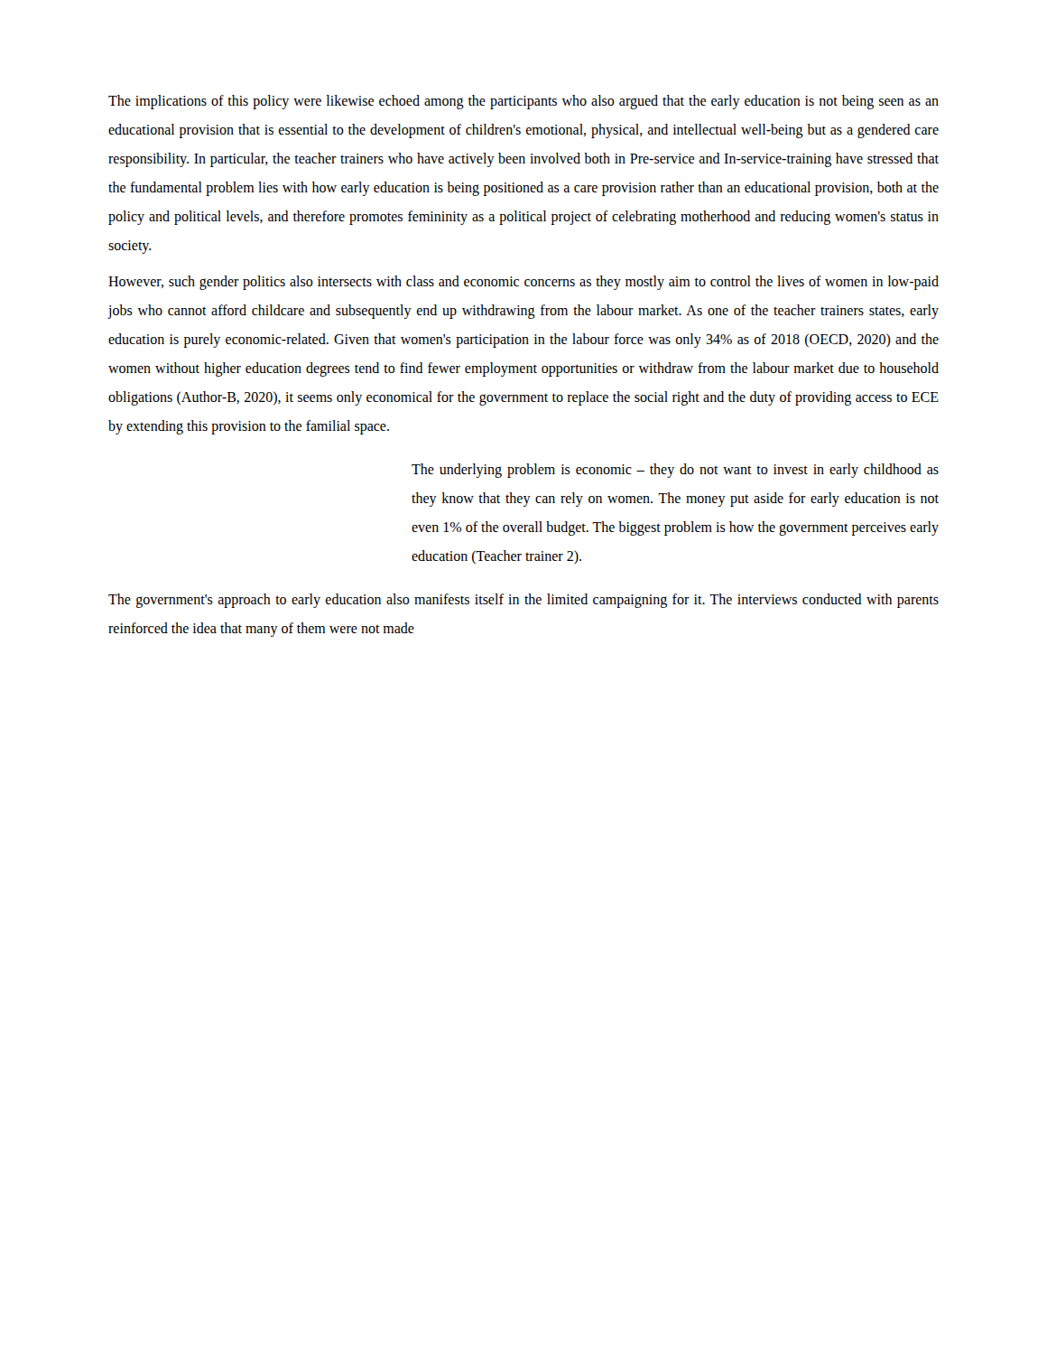The implications of this policy were likewise echoed among the participants who also argued that the early education is not being seen as an educational provision that is essential to the development of children's emotional, physical, and intellectual well-being but as a gendered care responsibility. In particular, the teacher trainers who have actively been involved both in Pre-service and In-service-training have stressed that the fundamental problem lies with how early education is being positioned as a care provision rather than an educational provision, both at the policy and political levels, and therefore promotes femininity as a political project of celebrating motherhood and reducing women's status in society.
However, such gender politics also intersects with class and economic concerns as they mostly aim to control the lives of women in low-paid jobs who cannot afford childcare and subsequently end up withdrawing from the labour market. As one of the teacher trainers states, early education is purely economic-related. Given that women's participation in the labour force was only 34% as of 2018 (OECD, 2020) and the women without higher education degrees tend to find fewer employment opportunities or withdraw from the labour market due to household obligations (Author-B, 2020), it seems only economical for the government to replace the social right and the duty of providing access to ECE by extending this provision to the familial space.
The underlying problem is economic – they do not want to invest in early childhood as they know that they can rely on women. The money put aside for early education is not even 1% of the overall budget. The biggest problem is how the government perceives early education (Teacher trainer 2).
The government's approach to early education also manifests itself in the limited campaigning for it. The interviews conducted with parents reinforced the idea that many of them were not made